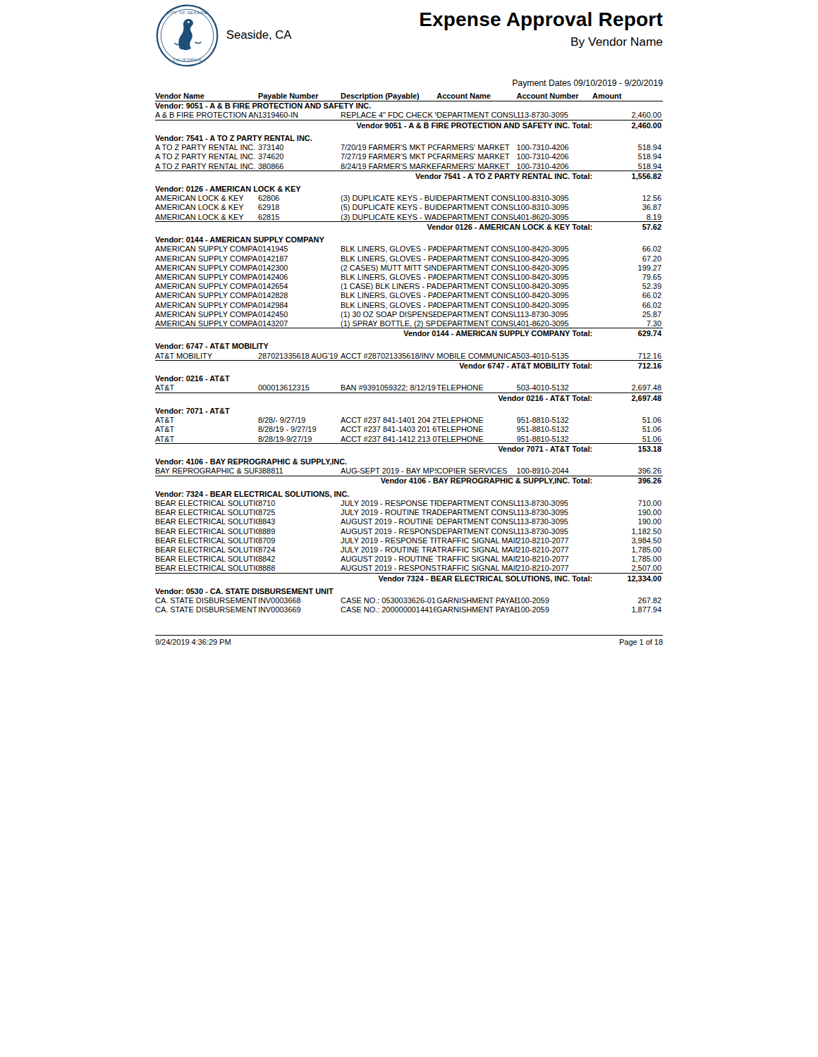CITY OF SEASIDE CALIFORNIA
Seaside, CA
Expense Approval Report
By Vendor Name
Payment Dates 09/10/2019 - 9/20/2019
| Vendor Name | Payable Number | Description (Payable) | Account Name | Account Number | Amount |
| --- | --- | --- | --- | --- | --- |
| Vendor: 9051 - A & B FIRE PROTECTION AND SAFETY INC. |
| A & B FIRE PROTECTION AND S… | 1319460-IN | REPLACE 4" FDC CHECK VALVE … | DEPARTMENT CONSUMABLES | 113-8730-3095 | 2,460.00 |
| Vendor 9051 - A & B FIRE PROTECTION AND SAFETY INC. Total: | 2,460.00 |
| Vendor: 7541 - A TO Z PARTY RENTAL INC. |
| A TO Z PARTY RENTAL INC. | 373140 | 7/20/19 FARMER'S MKT PORTA… | FARMERS' MARKET | 100-7310-4206 | 518.94 |
| A TO Z PARTY RENTAL INC. | 374620 | 7/27/19 FARMER'S MKT PORTA… | FARMERS' MARKET | 100-7310-4206 | 518.94 |
| A TO Z PARTY RENTAL INC. | 380866 | 8/24/19 FARMER'S MARKET PO… | FARMERS' MARKET | 100-7310-4206 | 518.94 |
| Vendor 7541 - A TO Z PARTY RENTAL INC. Total: | 1,556.82 |
| Vendor: 0126 - AMERICAN LOCK & KEY |
| AMERICAN LOCK & KEY | 62806 | (3) DUPLICATE KEYS - BUILDING… | DEPARTMENT CONSUMABLES | 100-8310-3095 | 12.56 |
| AMERICAN LOCK & KEY | 62918 | (5) DUPLICATE KEYS - BUILDING… | DEPARTMENT CONSUMABLES | 100-8310-3095 | 36.87 |
| AMERICAN LOCK & KEY | 62815 | (3) DUPLICATE KEYS - WATER D… | DEPARTMENT CONSUMABLES | 401-8620-3095 | 8.19 |
| Vendor 0126 - AMERICAN LOCK & KEY Total: | 57.62 |
| Vendor: 0144 - AMERICAN SUPPLY COMPANY |
| AMERICAN SUPPLY COMPANY | 0141945 | BLK LINERS, GLOVES - PARKS DE… | DEPARTMENT CONSUMABLES | 100-8420-3095 | 66.02 |
| AMERICAN SUPPLY COMPANY | 0142187 | BLK LINERS, GLOVES - PARKS DE… | DEPARTMENT CONSUMABLES | 100-8420-3095 | 67.20 |
| AMERICAN SUPPLY COMPANY | 0142300 | (2 CASES) MUTT MITT SINGLES -… | DEPARTMENT CONSUMABLES | 100-8420-3095 | 199.27 |
| AMERICAN SUPPLY COMPANY | 0142406 | BLK LINERS, GLOVES - PARKS DE… | DEPARTMENT CONSUMABLES | 100-8420-3095 | 79.65 |
| AMERICAN SUPPLY COMPANY | 0142654 | (1 CASE) BLK LINERS - PARKS DE… | DEPARTMENT CONSUMABLES | 100-8420-3095 | 52.39 |
| AMERICAN SUPPLY COMPANY | 0142828 | BLK LINERS, GLOVES - PARKS DE… | DEPARTMENT CONSUMABLES | 100-8420-3095 | 66.02 |
| AMERICAN SUPPLY COMPANY | 0142984 | BLK LINERS, GLOVES - PARKS DE… | DEPARTMENT CONSUMABLES | 100-8420-3095 | 66.02 |
| AMERICAN SUPPLY COMPANY | 0142450 | (1) 30 OZ SOAP DISPENSER - P… | DEPARTMENT CONSUMABLES | 113-8730-3095 | 25.87 |
| AMERICAN SUPPLY COMPANY | 0143207 | (1) SPRAY BOTTLE, (2) SPRAY H… | DEPARTMENT CONSUMABLES | 401-8620-3095 | 7.30 |
| Vendor 0144 - AMERICAN SUPPLY COMPANY Total: | 629.74 |
| Vendor: 6747 - AT&T MOBILITY |
| AT&T MOBILITY | 287021335618 AUG'19 | ACCT #287021335618/INV 287… | MOBILE COMMUNICATIONS | 503-4010-5135 | 712.16 |
| Vendor 6747 - AT&T MOBILITY Total: | 712.16 |
| Vendor: 0216 - AT&T |
| AT&T | 000013612315 | BAN #9391059322; 8/12/19 - 9… | TELEPHONE | 503-4010-5132 | 2,697.48 |
| Vendor 0216 - AT&T Total: | 2,697.48 |
| Vendor: 7071 - AT&T |
| AT&T | 8/28/- 9/27/19 | ACCT #237 841-1401 204 2; 8/2… | TELEPHONE | 951-8810-5132 | 51.06 |
| AT&T | 8/28/19 - 9/27/19 | ACCT #237 841-1403 201 6; 8/2… | TELEPHONE | 951-8810-5132 | 51.06 |
| AT&T | 8/28/19-9/27/19 | ACCT #237 841-1412 213 0; 8/2… | TELEPHONE | 951-8810-5132 | 51.06 |
| Vendor 7071 - AT&T Total: | 153.18 |
| Vendor: 4106 - BAY REPROGRAPHIC & SUPPLY,INC. |
| BAY REPROGRAPHIC & SUPPLY,… | 388811 | AUG-SEPT 2019 - BAY MPS BAS… | COPIER SERVICES | 100-8910-2044 | 396.26 |
| Vendor 4106 - BAY REPROGRAPHIC & SUPPLY,INC. Total: | 396.26 |
| Vendor: 7324 - BEAR ELECTRICAL SOLUTIONS, INC. |
| BEAR ELECTRICAL SOLUTIONS, I… | 8710 | JULY 2019 - RESPONSE TRAFFC … | DEPARTMENT CONSUMABLES | 113-8730-3095 | 710.00 |
| BEAR ELECTRICAL SOLUTIONS, I… | 8725 | JULY 2019 - ROUTINE TRAFFC S… | DEPARTMENT CONSUMABLES | 113-8730-3095 | 190.00 |
| BEAR ELECTRICAL SOLUTIONS, I… | 8843 | AUGUST 2019 - ROUTINE TRAF… | DEPARTMENT CONSUMABLES | 113-8730-3095 | 190.00 |
| BEAR ELECTRICAL SOLUTIONS, I… | 8889 | AUGUST 2019 - RESPONSE TRA… | DEPARTMENT CONSUMABLES | 113-8730-3095 | 1,182.50 |
| BEAR ELECTRICAL SOLUTIONS, I… | 8709 | JULY 2019 - RESPONSE TRAFFC S.. | TRAFFIC SIGNAL MAINTENANCE | 210-8210-2077 | 3,984.50 |
| BEAR ELECTRICAL SOLUTIONS, I… | 8724 | JULY 2019 - ROUTINE TRAFFC S… | TRAFFIC SIGNAL MAINTENANCE | 210-8210-2077 | 1,785.00 |
| BEAR ELECTRICAL SOLUTIONS, I… | 8842 | AUGUST 2019 - ROUTINE TRAF… | TRAFFIC SIGNAL MAINTENANCE | 210-8210-2077 | 1,785.00 |
| BEAR ELECTRICAL SOLUTIONS, I… | 8888 | AUGUST 2019 - RESPONSE TRA… | TRAFFIC SIGNAL MAINTENANCE | 210-8210-2077 | 2,507.00 |
| Vendor 7324 - BEAR ELECTRICAL SOLUTIONS, INC. Total: | 12,334.00 |
| Vendor: 0530 - CA. STATE DISBURSEMENT UNIT |
| CA. STATE DISBURSEMENT UNIT | INV0003668 | CASE NO.: 0530033626-01 | GARNISHMENT PAYABLE | 100-2059 | 267.82 |
| CA. STATE DISBURSEMENT UNIT | INV0003669 | CASE NO.: 200000001441634 | GARNISHMENT PAYABLE | 100-2059 | 1,877.94 |
9/24/2019 4:36:29 PM Page 1 of 18